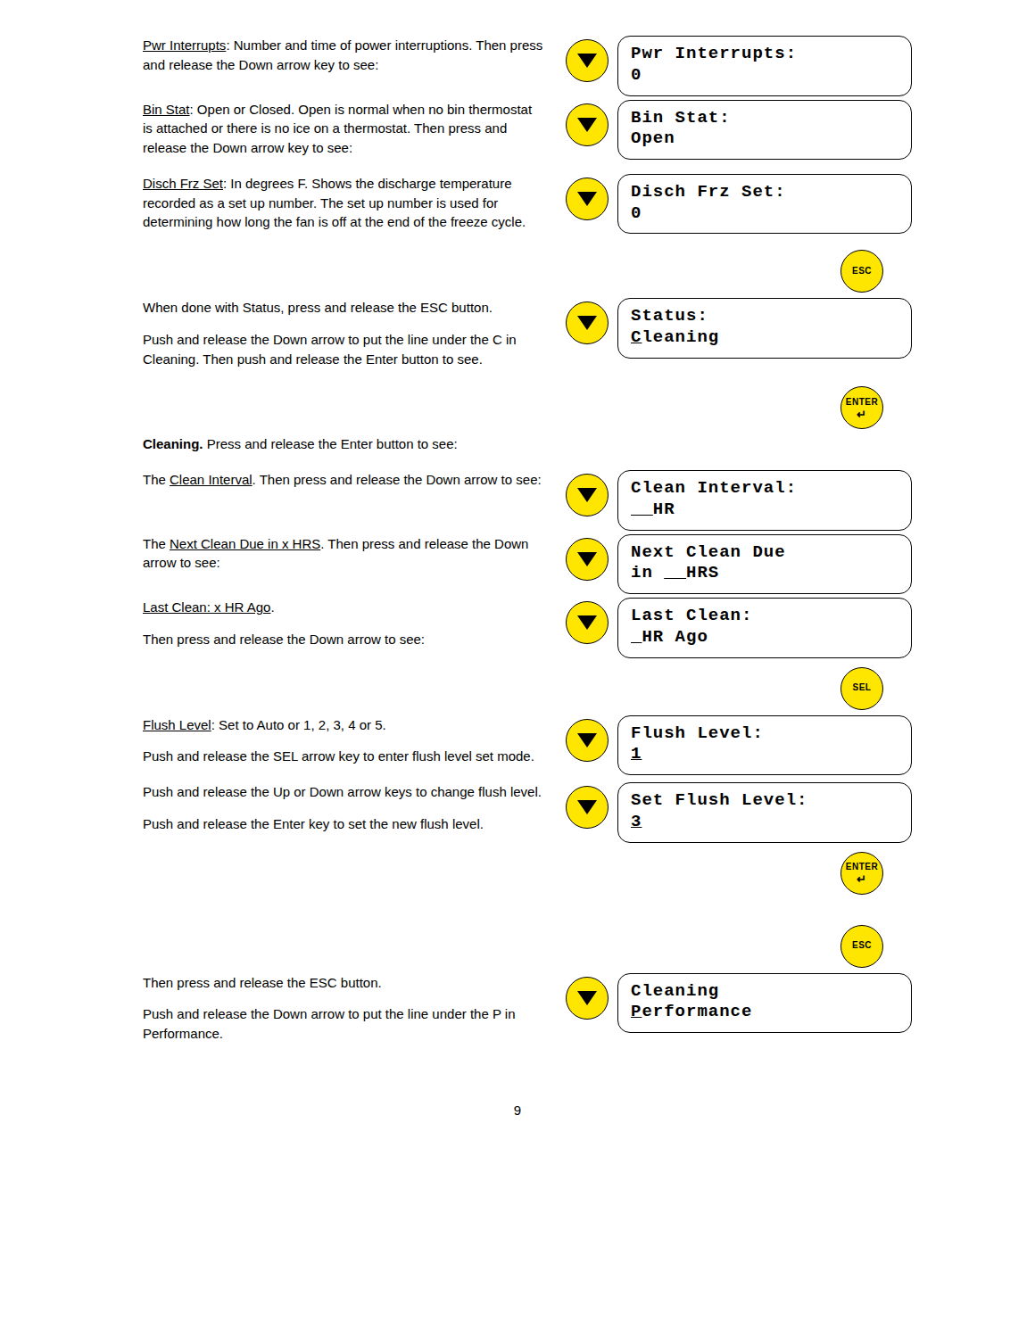Pwr Interrupts: Number and time of power interruptions. Then press and release the Down arrow key to see:
Pwr Interrupts:
0
Bin Stat: Open or Closed. Open is normal when no bin thermostat is attached or there is no ice on a thermostat. Then press and release the Down arrow key to see:
Bin Stat:
Open
Disch Frz Set: In degrees F. Shows the discharge temperature recorded as a set up number. The set up number is used for determining how long the fan is off at the end of the freeze cycle.
Disch Frz Set:
0
ESC
When done with Status, press and release the ESC button.
Push and release the Down arrow to put the line under the C in Cleaning. Then push and release the Enter button to see.
Status:
Cleaning
ENTER↵
Cleaning. Press and release the Enter button to see:
The Clean Interval. Then press and release the Down arrow to see:
Clean Interval:
HR
The Next Clean Due in x HRS. Then press and release the Down arrow to see:
Next Clean Due
in HRS
Last Clean: x HR Ago.
Then press and release the Down arrow to see:
Last Clean:
HR Ago
SEL
Flush Level: Set to Auto or 1, 2, 3, 4 or 5.
Push and release the SEL arrow key to enter flush level set mode.
Flush Level:
1
Push and release the Up or Down arrow keys to change flush level.
Push and release the Enter key to set the new flush level.
Set Flush Level:
3
ENTER↵
ESC
Then press and release the ESC button.
Push and release the Down arrow to put the line under the P in Performance.
Cleaning
Performance
9